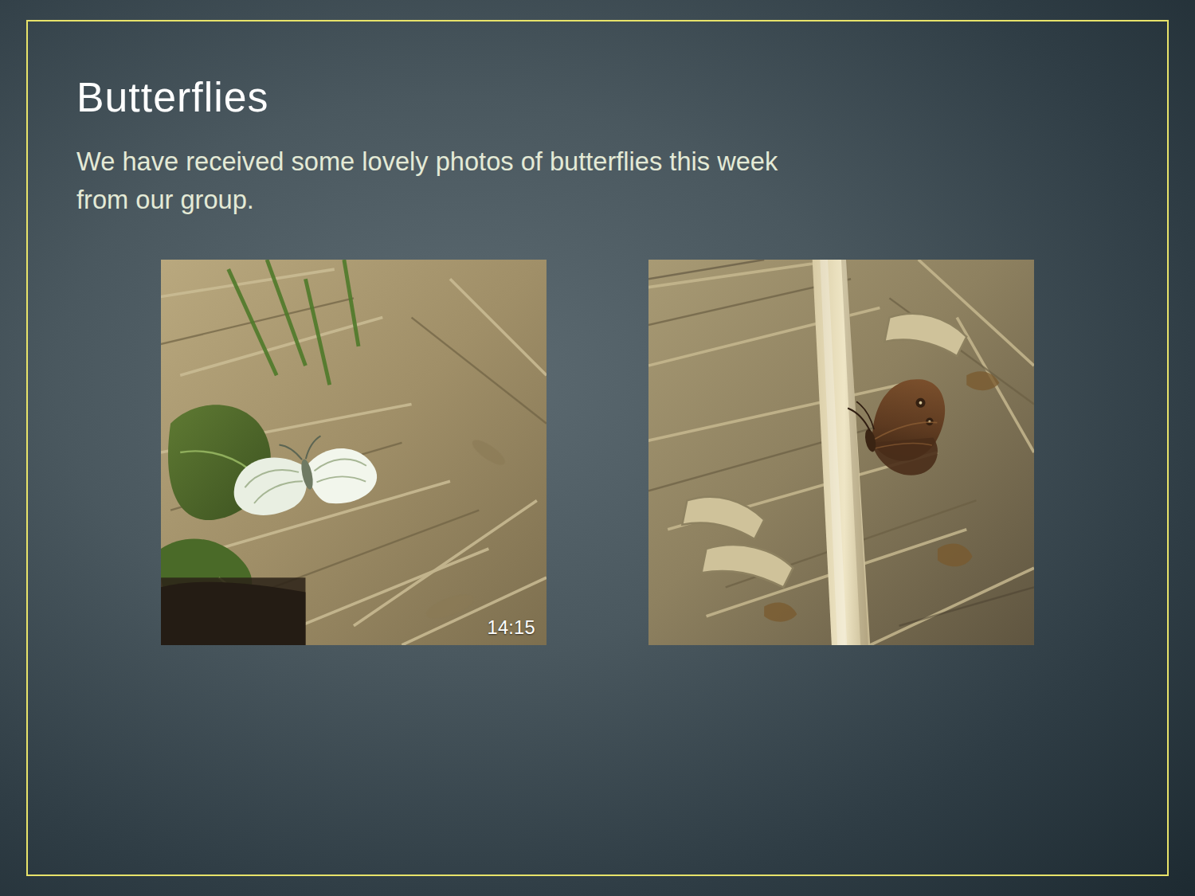Butterflies
We have received some lovely photos of butterflies this week from our group.
14:15